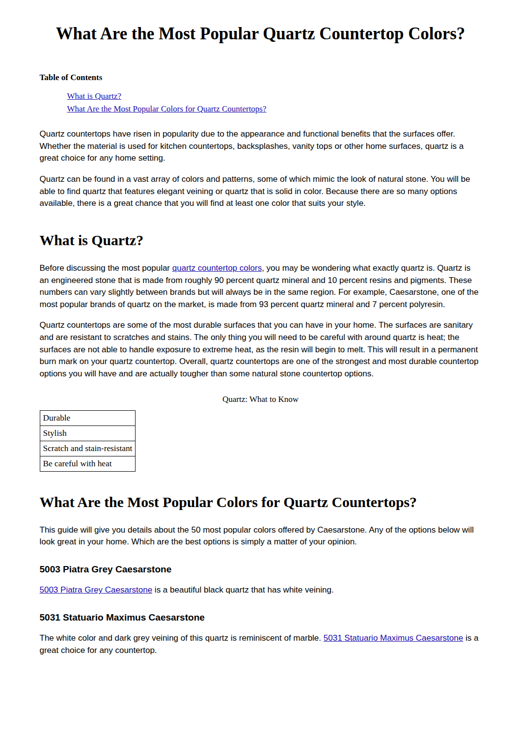What Are the Most Popular Quartz Countertop Colors?
Table of Contents
What is Quartz? What Are the Most Popular Colors for Quartz Countertops?
Quartz countertops have risen in popularity due to the appearance and functional benefits that the surfaces offer. Whether the material is used for kitchen countertops, backsplashes, vanity tops or other home surfaces, quartz is a great choice for any home setting.
Quartz can be found in a vast array of colors and patterns, some of which mimic the look of natural stone. You will be able to find quartz that features elegant veining or quartz that is solid in color. Because there are so many options available, there is a great chance that you will find at least one color that suits your style.
What is Quartz?
Before discussing the most popular quartz countertop colors, you may be wondering what exactly quartz is. Quartz is an engineered stone that is made from roughly 90 percent quartz mineral and 10 percent resins and pigments. These numbers can vary slightly between brands but will always be in the same region. For example, Caesarstone, one of the most popular brands of quartz on the market, is made from 93 percent quartz mineral and 7 percent polyresin.
Quartz countertops are some of the most durable surfaces that you can have in your home. The surfaces are sanitary and are resistant to scratches and stains. The only thing you will need to be careful with around quartz is heat; the surfaces are not able to handle exposure to extreme heat, as the resin will begin to melt. This will result in a permanent burn mark on your quartz countertop. Overall, quartz countertops are one of the strongest and most durable countertop options you will have and are actually tougher than some natural stone countertop options.
Quartz: What to Know
| Durable |
| Stylish |
| Scratch and stain-resistant |
| Be careful with heat |
What Are the Most Popular Colors for Quartz Countertops?
This guide will give you details about the 50 most popular colors offered by Caesarstone. Any of the options below will look great in your home. Which are the best options is simply a matter of your opinion.
5003 Piatra Grey Caesarstone
5003 Piatra Grey Caesarstone is a beautiful black quartz that has white veining.
5031 Statuario Maximus Caesarstone
The white color and dark grey veining of this quartz is reminiscent of marble. 5031 Statuario Maximus Caesarstone is a great choice for any countertop.